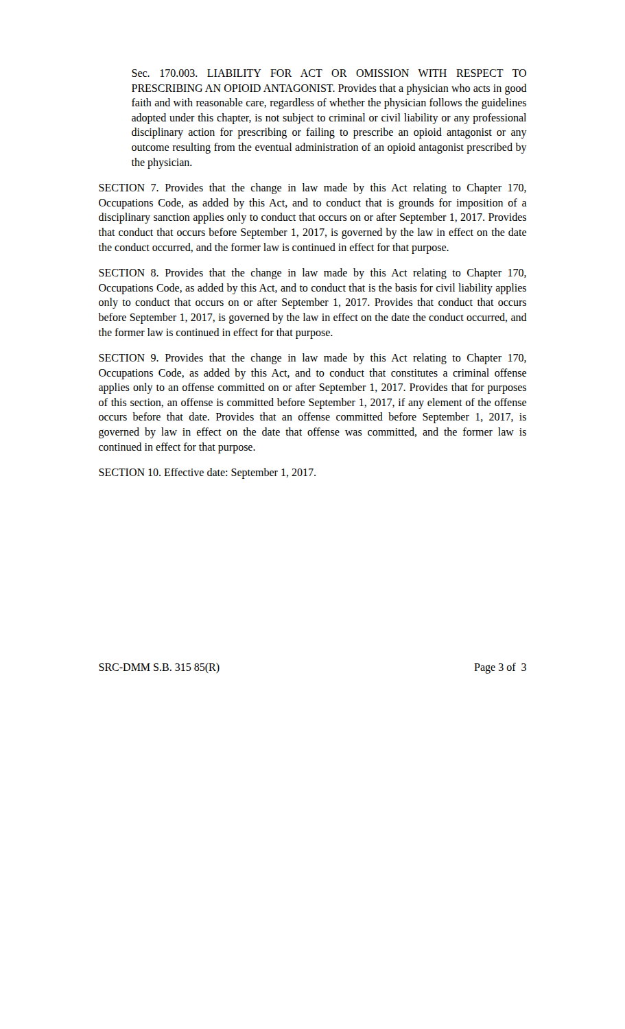Sec. 170.003. LIABILITY FOR ACT OR OMISSION WITH RESPECT TO PRESCRIBING AN OPIOID ANTAGONIST. Provides that a physician who acts in good faith and with reasonable care, regardless of whether the physician follows the guidelines adopted under this chapter, is not subject to criminal or civil liability or any professional disciplinary action for prescribing or failing to prescribe an opioid antagonist or any outcome resulting from the eventual administration of an opioid antagonist prescribed by the physician.
SECTION 7. Provides that the change in law made by this Act relating to Chapter 170, Occupations Code, as added by this Act, and to conduct that is grounds for imposition of a disciplinary sanction applies only to conduct that occurs on or after September 1, 2017. Provides that conduct that occurs before September 1, 2017, is governed by the law in effect on the date the conduct occurred, and the former law is continued in effect for that purpose.
SECTION 8. Provides that the change in law made by this Act relating to Chapter 170, Occupations Code, as added by this Act, and to conduct that is the basis for civil liability applies only to conduct that occurs on or after September 1, 2017. Provides that conduct that occurs before September 1, 2017, is governed by the law in effect on the date the conduct occurred, and the former law is continued in effect for that purpose.
SECTION 9. Provides that the change in law made by this Act relating to Chapter 170, Occupations Code, as added by this Act, and to conduct that constitutes a criminal offense applies only to an offense committed on or after September 1, 2017. Provides that for purposes of this section, an offense is committed before September 1, 2017, if any element of the offense occurs before that date. Provides that an offense committed before September 1, 2017, is governed by law in effect on the date that offense was committed, and the former law is continued in effect for that purpose.
SECTION 10. Effective date: September 1, 2017.
SRC-DMM S.B. 315 85(R)
Page 3 of 3